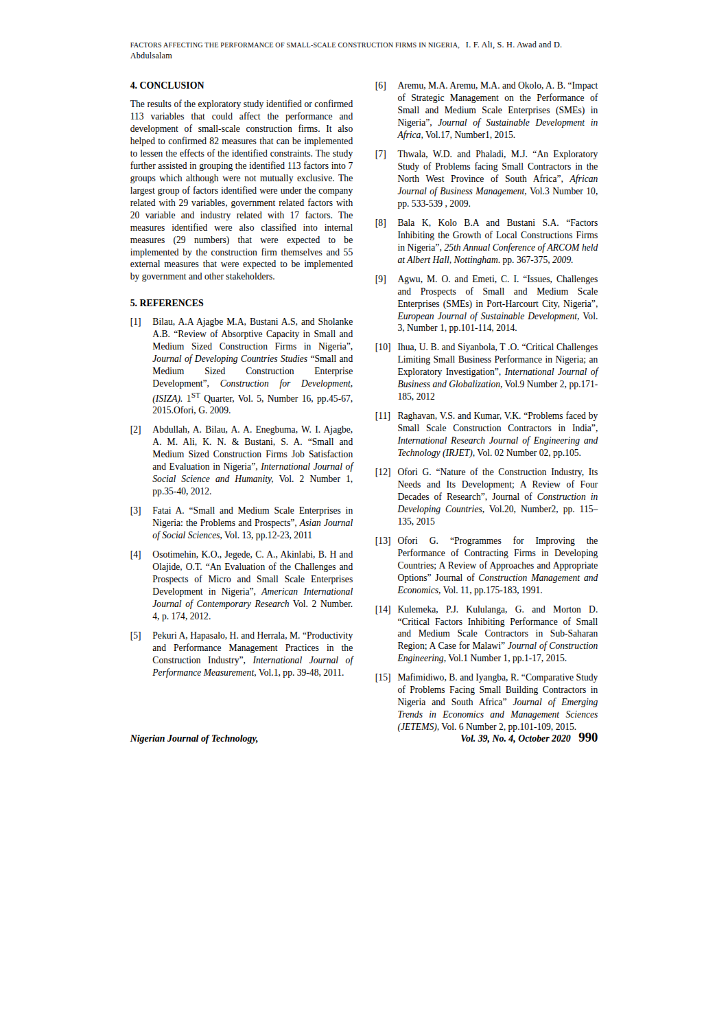Factors Affecting the Performance of Small-Scale Construction Firms in Nigeria, I. F. Ali, S. H. Awad and D. Abdulsalam
4. CONCLUSION
The results of the exploratory study identified or confirmed 113 variables that could affect the performance and development of small-scale construction firms. It also helped to confirmed 82 measures that can be implemented to lessen the effects of the identified constraints. The study further assisted in grouping the identified 113 factors into 7 groups which although were not mutually exclusive. The largest group of factors identified were under the company related with 29 variables, government related factors with 20 variable and industry related with 17 factors. The measures identified were also classified into internal measures (29 numbers) that were expected to be implemented by the construction firm themselves and 55 external measures that were expected to be implemented by government and other stakeholders.
5. REFERENCES
[1] Bilau, A.A Ajagbe M.A, Bustani A.S, and Sholanke A.B. “Review of Absorptive Capacity in Small and Medium Sized Construction Firms in Nigeria”, Journal of Developing Countries Studies “Small and Medium Sized Construction Enterprise Development”, Construction for Development, (ISIZA). 1ST Quarter, Vol. 5, Number 16, pp.45-67, 2015.Ofori, G. 2009.
[2] Abdullah, A. Bilau, A. A. Enegbuma, W. I. Ajagbe, A. M. Ali, K. N. & Bustani, S. A. “Small and Medium Sized Construction Firms Job Satisfaction and Evaluation in Nigeria”, International Journal of Social Science and Humanity, Vol. 2 Number 1, pp.35-40, 2012.
[3] Fatai A. “Small and Medium Scale Enterprises in Nigeria: the Problems and Prospects”, Asian Journal of Social Sciences, Vol. 13, pp.12-23, 2011
[4] Osotimehin, K.O., Jegede, C. A., Akinlabi, B. H and Olajide, O.T. “An Evaluation of the Challenges and Prospects of Micro and Small Scale Enterprises Development in Nigeria”, American International Journal of Contemporary Research Vol. 2 Number. 4, p. 174, 2012.
[5] Pekuri A, Hapasalo, H. and Herrala, M. “Productivity and Performance Management Practices in the Construction Industry”, International Journal of Performance Measurement, Vol.1, pp. 39-48, 2011.
[6] Aremu, M.A. Aremu, M.A. and Okolo, A. B. “Impact of Strategic Management on the Performance of Small and Medium Scale Enterprises (SMEs) in Nigeria”, Journal of Sustainable Development in Africa, Vol.17, Number1, 2015.
[7] Thwala, W.D. and Phaladi, M.J. “An Exploratory Study of Problems facing Small Contractors in the North West Province of South Africa”, African Journal of Business Management, Vol.3 Number 10, pp. 533-539 , 2009.
[8] Bala K, Kolo B.A and Bustani S.A. “Factors Inhibiting the Growth of Local Constructions Firms in Nigeria”, 25th Annual Conference of ARCOM held at Albert Hall, Nottingham. pp. 367-375, 2009.
[9] Agwu, M. O. and Emeti, C. I. “Issues, Challenges and Prospects of Small and Medium Scale Enterprises (SMEs) in Port-Harcourt City, Nigeria”, European Journal of Sustainable Development, Vol. 3, Number 1, pp.101-114, 2014.
[10] Ihua, U. B. and Siyanbola, T .O. “Critical Challenges Limiting Small Business Performance in Nigeria; an Exploratory Investigation”, International Journal of Business and Globalization, Vol.9 Number 2, pp.171-185, 2012
[11] Raghavan, V.S. and Kumar, V.K. “Problems faced by Small Scale Construction Contractors in India”, International Research Journal of Engineering and Technology (IRJET), Vol. 02 Number 02, pp.105.
[12] Ofori G. “Nature of the Construction Industry, Its Needs and Its Development; A Review of Four Decades of Research”, Journal of Construction in Developing Countries, Vol.20, Number2, pp. 115–135, 2015
[13] Ofori G. “Programmes for Improving the Performance of Contracting Firms in Developing Countries; A Review of Approaches and Appropriate Options” Journal of Construction Management and Economics, Vol. 11, pp.175-183, 1991.
[14] Kulemeka, P.J. Kululanga, G. and Morton D. “Critical Factors Inhibiting Performance of Small and Medium Scale Contractors in Sub-Saharan Region; A Case for Malawi” Journal of Construction Engineering, Vol.1 Number 1, pp.1-17, 2015.
[15] Mafimidiwo, B. and Iyangba, R. “Comparative Study of Problems Facing Small Building Contractors in Nigeria and South Africa” Journal of Emerging Trends in Economics and Management Sciences (JETEMS), Vol. 6 Number 2, pp.101-109, 2015.
Nigerian Journal of Technology, Vol. 39, No. 4, October 2020 990